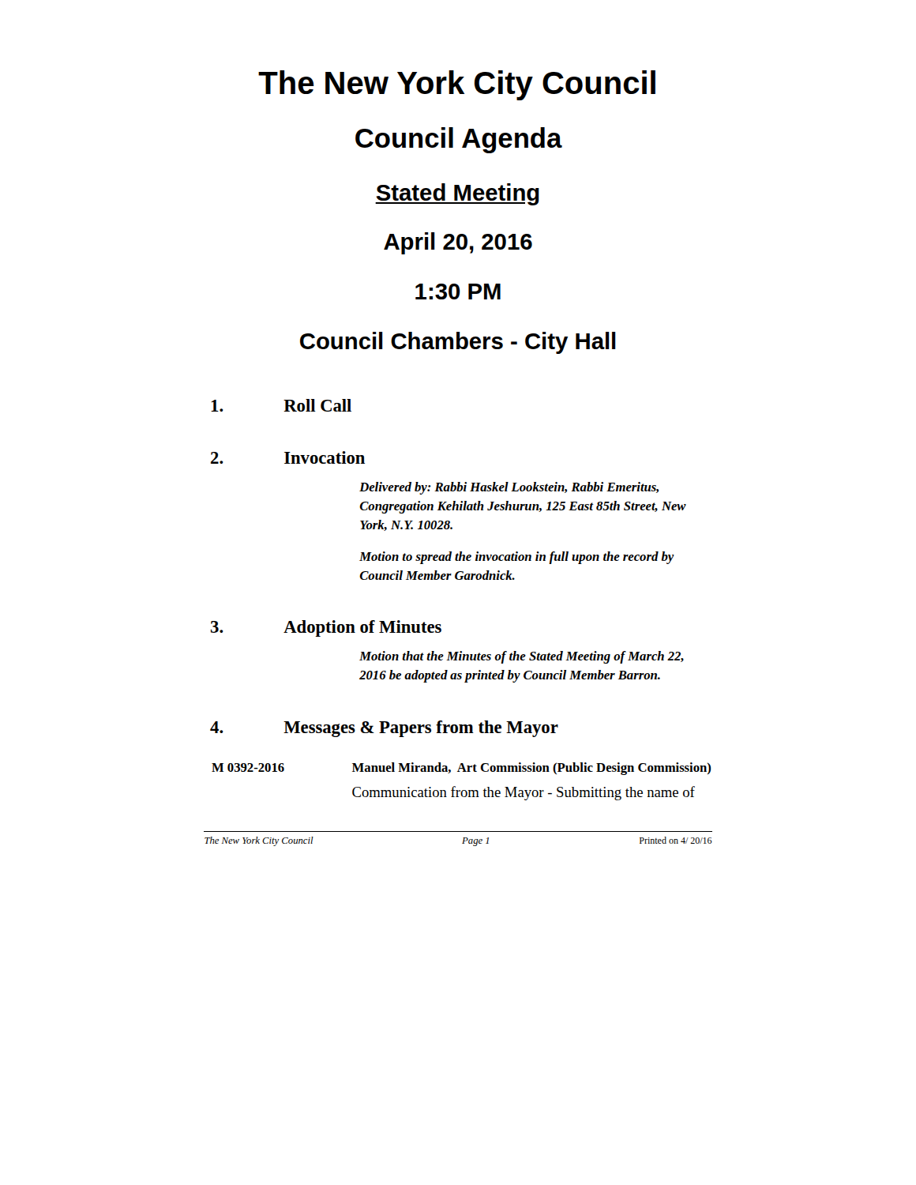The New York City Council
Council Agenda
Stated Meeting
April 20, 2016
1:30 PM
Council Chambers - City Hall
1. Roll Call
2. Invocation
Delivered by: Rabbi Haskel Lookstein, Rabbi Emeritus, Congregation Kehilath Jeshurun, 125 East 85th Street, New York, N.Y. 10028.
Motion to spread the invocation in full upon the record by Council Member Garodnick.
3. Adoption of Minutes
Motion that the Minutes of the Stated Meeting of March 22, 2016 be adopted as printed by Council Member Barron.
4. Messages & Papers from the Mayor
M 0392-2016 Manuel Miranda, Art Commission (Public Design Commission)
Communication from the Mayor - Submitting the name of
The New York City Council Page 1 Printed on 4/ 20/16